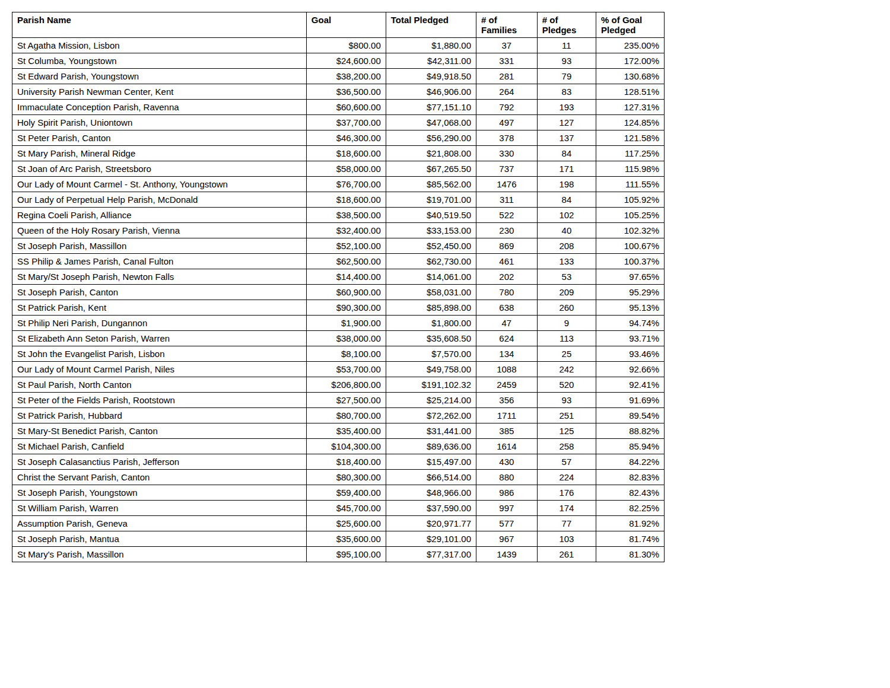| Parish Name | Goal | Total Pledged | # of Families | # of Pledges | % of Goal Pledged |
| --- | --- | --- | --- | --- | --- |
| St Agatha Mission, Lisbon | $800.00 | $1,880.00 | 37 | 11 | 235.00% |
| St Columba, Youngstown | $24,600.00 | $42,311.00 | 331 | 93 | 172.00% |
| St Edward Parish, Youngstown | $38,200.00 | $49,918.50 | 281 | 79 | 130.68% |
| University Parish Newman Center, Kent | $36,500.00 | $46,906.00 | 264 | 83 | 128.51% |
| Immaculate Conception Parish, Ravenna | $60,600.00 | $77,151.10 | 792 | 193 | 127.31% |
| Holy Spirit Parish, Uniontown | $37,700.00 | $47,068.00 | 497 | 127 | 124.85% |
| St Peter Parish, Canton | $46,300.00 | $56,290.00 | 378 | 137 | 121.58% |
| St Mary Parish, Mineral Ridge | $18,600.00 | $21,808.00 | 330 | 84 | 117.25% |
| St Joan of Arc Parish, Streetsboro | $58,000.00 | $67,265.50 | 737 | 171 | 115.98% |
| Our Lady of Mount Carmel - St. Anthony, Youngstown | $76,700.00 | $85,562.00 | 1476 | 198 | 111.55% |
| Our Lady of Perpetual Help Parish, McDonald | $18,600.00 | $19,701.00 | 311 | 84 | 105.92% |
| Regina Coeli Parish, Alliance | $38,500.00 | $40,519.50 | 522 | 102 | 105.25% |
| Queen of the Holy Rosary Parish, Vienna | $32,400.00 | $33,153.00 | 230 | 40 | 102.32% |
| St Joseph Parish, Massillon | $52,100.00 | $52,450.00 | 869 | 208 | 100.67% |
| SS Philip & James Parish, Canal Fulton | $62,500.00 | $62,730.00 | 461 | 133 | 100.37% |
| St Mary/St Joseph Parish, Newton Falls | $14,400.00 | $14,061.00 | 202 | 53 | 97.65% |
| St Joseph Parish, Canton | $60,900.00 | $58,031.00 | 780 | 209 | 95.29% |
| St Patrick Parish, Kent | $90,300.00 | $85,898.00 | 638 | 260 | 95.13% |
| St Philip Neri Parish, Dungannon | $1,900.00 | $1,800.00 | 47 | 9 | 94.74% |
| St Elizabeth Ann Seton Parish, Warren | $38,000.00 | $35,608.50 | 624 | 113 | 93.71% |
| St John the Evangelist Parish, Lisbon | $8,100.00 | $7,570.00 | 134 | 25 | 93.46% |
| Our Lady of Mount Carmel Parish, Niles | $53,700.00 | $49,758.00 | 1088 | 242 | 92.66% |
| St Paul Parish, North Canton | $206,800.00 | $191,102.32 | 2459 | 520 | 92.41% |
| St Peter of the Fields Parish, Rootstown | $27,500.00 | $25,214.00 | 356 | 93 | 91.69% |
| St Patrick Parish, Hubbard | $80,700.00 | $72,262.00 | 1711 | 251 | 89.54% |
| St Mary-St Benedict Parish, Canton | $35,400.00 | $31,441.00 | 385 | 125 | 88.82% |
| St Michael Parish, Canfield | $104,300.00 | $89,636.00 | 1614 | 258 | 85.94% |
| St Joseph Calasanctius Parish, Jefferson | $18,400.00 | $15,497.00 | 430 | 57 | 84.22% |
| Christ the Servant Parish, Canton | $80,300.00 | $66,514.00 | 880 | 224 | 82.83% |
| St Joseph Parish, Youngstown | $59,400.00 | $48,966.00 | 986 | 176 | 82.43% |
| St William Parish, Warren | $45,700.00 | $37,590.00 | 997 | 174 | 82.25% |
| Assumption Parish, Geneva | $25,600.00 | $20,971.77 | 577 | 77 | 81.92% |
| St Joseph Parish, Mantua | $35,600.00 | $29,101.00 | 967 | 103 | 81.74% |
| St Mary's Parish, Massillon | $95,100.00 | $77,317.00 | 1439 | 261 | 81.30% |